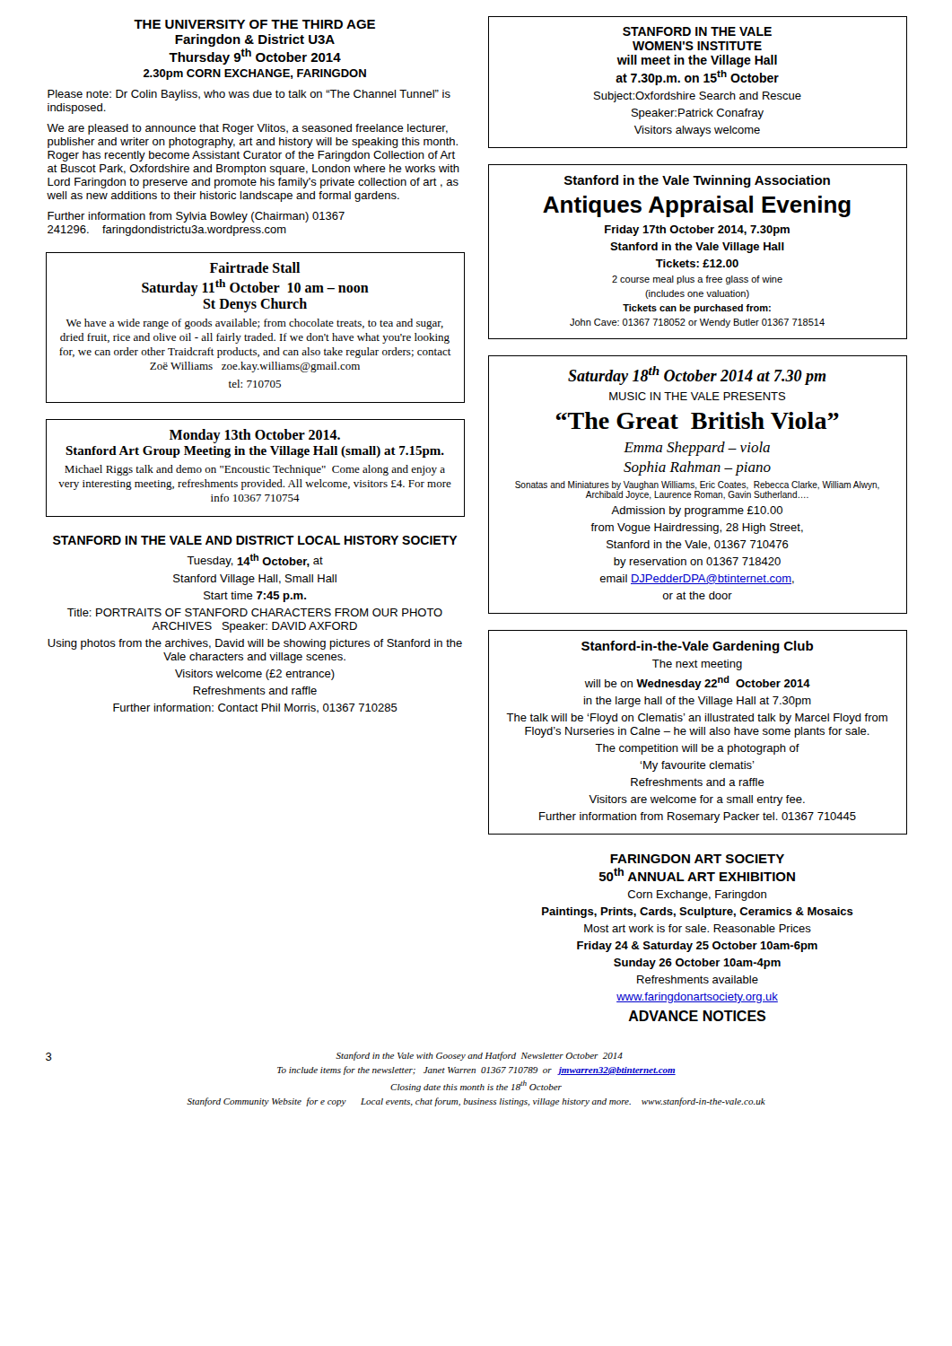THE UNIVERSITY OF THE THIRD AGE
Faringdon & District U3A
Thursday 9th October 2014
2.30pm CORN EXCHANGE, FARINGDON
Please note: Dr Colin Bayliss, who was due to talk on “The Channel Tunnel” is indisposed.
We are pleased to announce that Roger Vlitos, a seasoned freelance lecturer, publisher and writer on photography, art and history will be speaking this month. Roger has recently become Assistant Curator of the Faringdon Collection of Art at Buscot Park, Oxfordshire and Brompton square, London where he works with Lord Faringdon to preserve and promote his family's private collection of art , as well as new additions to their historic landscape and formal gardens.
Further information from Sylvia Bowley (Chairman) 01367 241296. faringdondistrictu3a.wordpress.com
Fairtrade Stall
Saturday 11th October 10 am – noon
St Denys Church
We have a wide range of goods available; from chocolate treats, to tea and sugar, dried fruit, rice and olive oil - all fairly traded. If we don't have what you're looking for, we can order other Traidcraft products, and can also take regular orders; contact Zoë Williams zoe.kay.williams@gmail.com
tel: 710705
Monday 13th October 2014.
Stanford Art Group Meeting in the Village Hall (small) at 7.15pm.
Michael Riggs talk and demo on "Encoustic Technique" Come along and enjoy a very interesting meeting, refreshments provided. All welcome, visitors £4. For more info 10367 710754
STANFORD IN THE VALE AND DISTRICT LOCAL HISTORY SOCIETY
Tuesday, 14th October, at
Stanford Village Hall, Small Hall
Start time 7:45 p.m.
Title: PORTRAITS OF STANFORD CHARACTERS FROM OUR PHOTO ARCHIVES Speaker: DAVID AXFORD
Using photos from the archives, David will be showing pictures of Stanford in the Vale characters and village scenes.
Visitors welcome (£2 entrance)
Refreshments and raffle
Further information: Contact Phil Morris, 01367 710285
STANFORD IN THE VALE
WOMEN'S INSTITUTE
will meet in the Village Hall
at 7.30p.m. on 15th October
Subject:Oxfordshire Search and Rescue
Speaker:Patrick Conafray
Visitors always welcome
Stanford in the Vale Twinning Association
Antiques Appraisal Evening
Friday 17th October 2014, 7.30pm
Stanford in the Vale Village Hall
Tickets: £12.00
2 course meal plus a free glass of wine
(includes one valuation)
Tickets can be purchased from:
John Cave: 01367 718052 or Wendy Butler 01367 718514
Saturday 18th October 2014 at 7.30 pm
MUSIC IN THE VALE PRESENTS
“The Great British Viola”
Emma Sheppard – viola
Sophia Rahman – piano
Sonatas and Miniatures by Vaughan Williams, Eric Coates, Rebecca Clarke, William Alwyn, Archibald Joyce, Laurence Roman, Gavin Sutherland….
Admission by programme £10.00
from Vogue Hairdressing, 28 High Street,
Stanford in the Vale, 01367 710476
by reservation on 01367 718420
email DJPedderDPA@btinternet.com,
or at the door
Stanford-in-the-Vale Gardening Club
The next meeting
will be on Wednesday 22nd October 2014
in the large hall of the Village Hall at 7.30pm
The talk will be ‘Floyd on Clematis’ an illustrated talk by Marcel Floyd from Floyd’s Nurseries in Calne – he will also have some plants for sale.
The competition will be a photograph of
‘My favourite clematis’
Refreshments and a raffle
Visitors are welcome for a small entry fee.
Further information from Rosemary Packer tel. 01367 710445
FARINGDON ART SOCIETY
50th ANNUAL ART EXHIBITION
Corn Exchange, Faringdon
Paintings, Prints, Cards, Sculpture, Ceramics & Mosaics
Most art work is for sale. Reasonable Prices
Friday 24 & Saturday 25 October 10am-6pm
Sunday 26 October 10am-4pm
Refreshments available
www.faringdonartsociety.org.uk
ADVANCE NOTICES
3
Stanford in the Vale with Goosey and Hatford Newsletter October 2014
To include items for the newsletter; Janet Warren 01367 710789 or jmwarren32@btinternet.com
Closing date this month is the 18th October
Stanford Community Website for e copy Local events, chat forum, business listings, village history and more. www.stanford-in-the-vale.co.uk